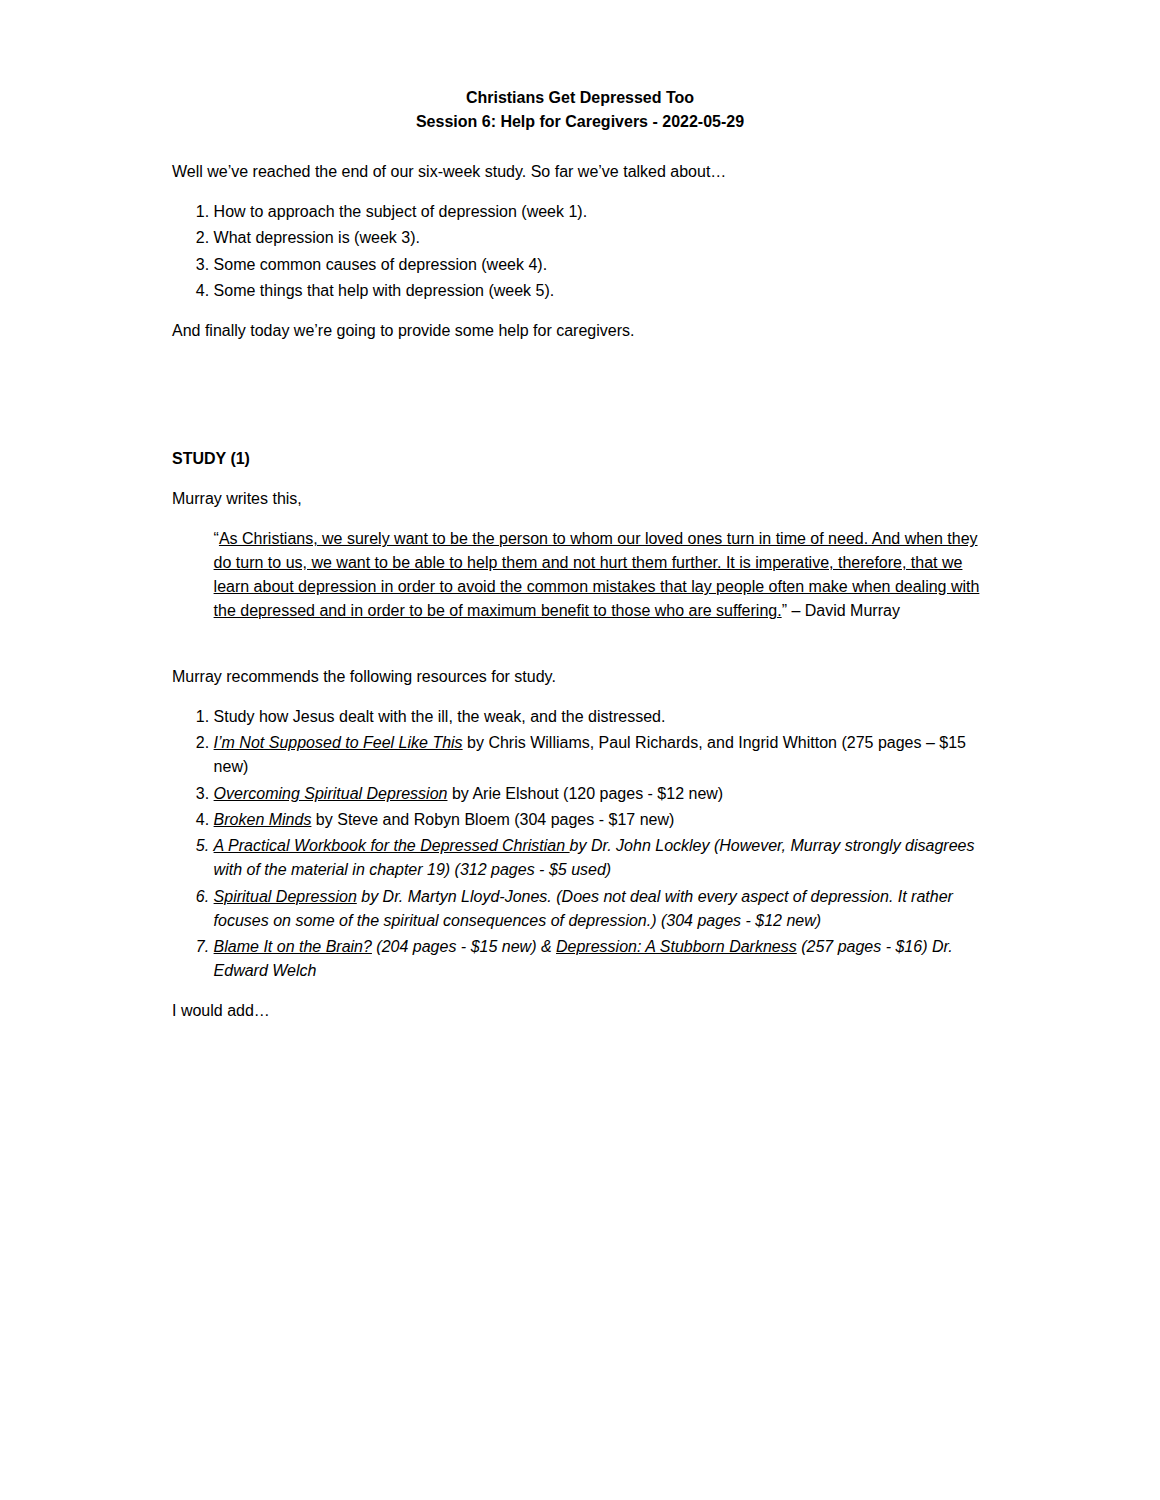Christians Get Depressed Too Session 6: Help for Caregivers - 2022-05-29
Well we’ve reached the end of our six-week study. So far we’ve talked about…
How to approach the subject of depression (week 1).
What depression is (week 3).
Some common causes of depression (week 4).
Some things that help with depression (week 5).
And finally today we’re going to provide some help for caregivers.
STUDY (1)
Murray writes this,
“As Christians, we surely want to be the person to whom our loved ones turn in time of need. And when they do turn to us, we want to be able to help them and not hurt them further. It is imperative, therefore, that we learn about depression in order to avoid the common mistakes that lay people often make when dealing with the depressed and in order to be of maximum benefit to those who are suffering.” – David Murray
Murray recommends the following resources for study.
Study how Jesus dealt with the ill, the weak, and the distressed.
I’m Not Supposed to Feel Like This by Chris Williams, Paul Richards, and Ingrid Whitton (275 pages – $15 new)
Overcoming Spiritual Depression by Arie Elshout (120 pages - $12 new)
Broken Minds by Steve and Robyn Bloem (304 pages - $17 new)
A Practical Workbook for the Depressed Christian by Dr. John Lockley (However, Murray strongly disagrees with of the material in chapter 19) (312 pages - $5 used)
Spiritual Depression by Dr. Martyn Lloyd-Jones. (Does not deal with every aspect of depression. It rather focuses on some of the spiritual consequences of depression.) (304 pages - $12 new)
Blame It on the Brain? (204 pages - $15 new) & Depression: A Stubborn Darkness (257 pages - $16) Dr. Edward Welch
I would add…